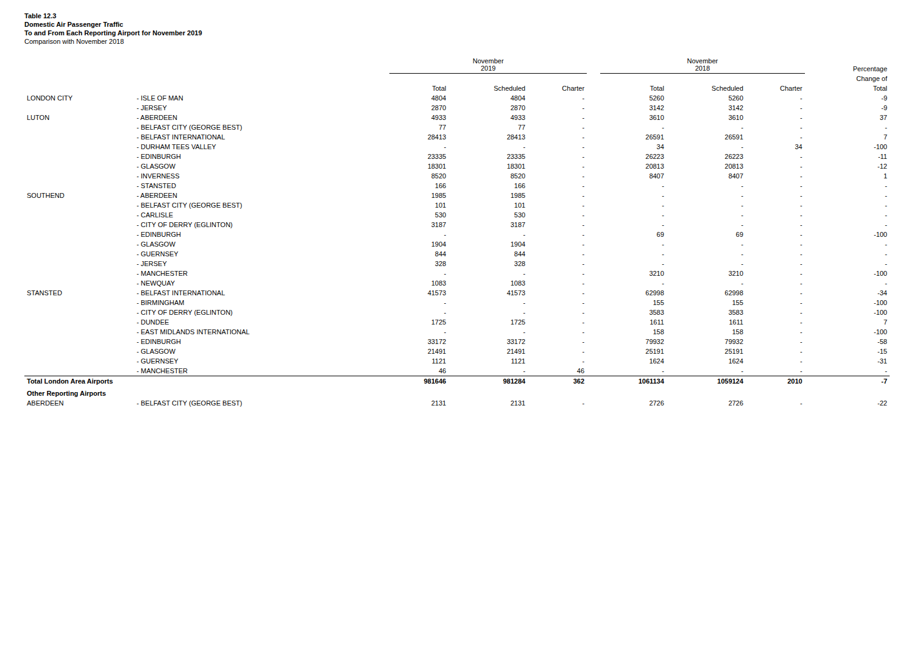Table 12.3
Domestic Air Passenger Traffic
To and From Each Reporting Airport for November 2019
Comparison with November 2018
| | | November 2019 | | November 2018 | Percentage |
| --- | --- | --- | --- | --- | --- |
| | | | | | Change of |
| | | Total | Scheduled | Charter | | Total | Scheduled | Charter | Total |
| LONDON CITY | - ISLE OF MAN | 4804 | 4804 | - | | 5260 | 5260 | - | -9 |
| | - JERSEY | 2870 | 2870 | - | | 3142 | 3142 | - | -9 |
| LUTON | - ABERDEEN | 4933 | 4933 | - | | 3610 | 3610 | - | 37 |
| | - BELFAST CITY (GEORGE BEST) | 77 | 77 | - | | - | - | - | - |
| | - BELFAST INTERNATIONAL | 28413 | 28413 | - | | 26591 | 26591 | - | 7 |
| | - DURHAM TEES VALLEY | - | - | - | | 34 | - | 34 | -100 |
| | - EDINBURGH | 23335 | 23335 | - | | 26223 | 26223 | - | -11 |
| | - GLASGOW | 18301 | 18301 | - | | 20813 | 20813 | - | -12 |
| | - INVERNESS | 8520 | 8520 | - | | 8407 | 8407 | - | 1 |
| | - STANSTED | 166 | 166 | - | | - | - | - | - |
| SOUTHEND | - ABERDEEN | 1985 | 1985 | - | | - | - | - | - |
| | - BELFAST CITY (GEORGE BEST) | 101 | 101 | - | | - | - | - | - |
| | - CARLISLE | 530 | 530 | - | | - | - | - | - |
| | - CITY OF DERRY (EGLINTON) | 3187 | 3187 | - | | - | - | - | - |
| | - EDINBURGH | - | - | - | | 69 | 69 | - | -100 |
| | - GLASGOW | 1904 | 1904 | - | | - | - | - | - |
| | - GUERNSEY | 844 | 844 | - | | - | - | - | - |
| | - JERSEY | 328 | 328 | - | | - | - | - | - |
| | - MANCHESTER | - | - | - | | 3210 | 3210 | - | -100 |
| | - NEWQUAY | 1083 | 1083 | - | | - | - | - | - |
| STANSTED | - BELFAST INTERNATIONAL | 41573 | 41573 | - | | 62998 | 62998 | - | -34 |
| | - BIRMINGHAM | - | - | - | | 155 | 155 | - | -100 |
| | - CITY OF DERRY (EGLINTON) | - | - | - | | 3583 | 3583 | - | -100 |
| | - DUNDEE | 1725 | 1725 | - | | 1611 | 1611 | - | 7 |
| | - EAST MIDLANDS INTERNATIONAL | - | - | - | | 158 | 158 | - | -100 |
| | - EDINBURGH | 33172 | 33172 | - | | 79932 | 79932 | - | -58 |
| | - GLASGOW | 21491 | 21491 | - | | 25191 | 25191 | - | -15 |
| | - GUERNSEY | 1121 | 1121 | - | | 1624 | 1624 | - | -31 |
| | - MANCHESTER | 46 | - | 46 | | - | - | - | - |
| Total London Area Airports | 981646 | 981284 | 362 | | 1061134 | 1059124 | 2010 | -7 |
| Other Reporting Airports |
| ABERDEEN | - BELFAST CITY (GEORGE BEST) | 2131 | 2131 | - | | 2726 | 2726 | - | -22 |